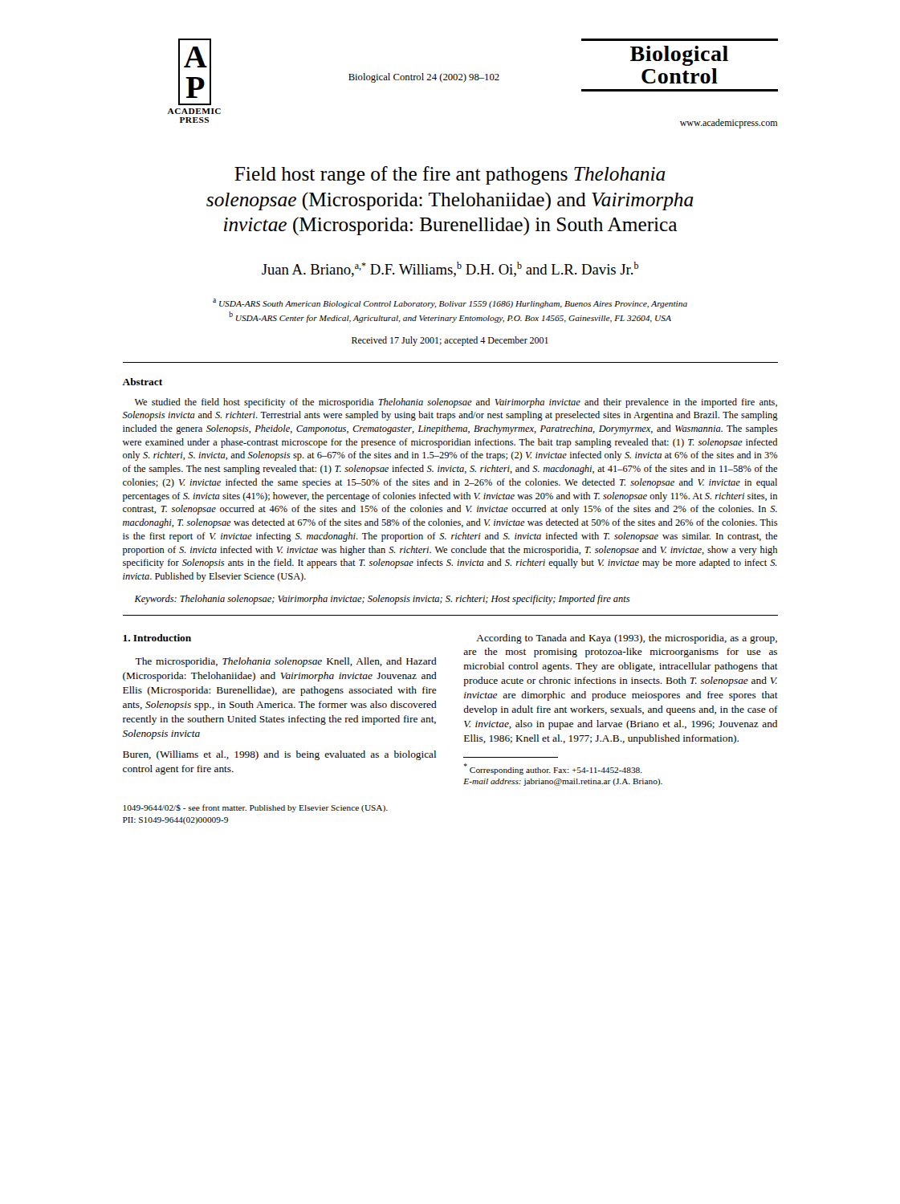A
P
ACADEMIC
PRESS
Biological Control 24 (2002) 98–102
Biological
Control
www.academicpress.com
Field host range of the fire ant pathogens Thelohania
solenopsae (Microsporida: Thelohaniidae) and Vairimorpha
invictae (Microsporida: Burenellidae) in South America
Juan A. Briano,a,* D.F. Williams,b D.H. Oi,b and L.R. Davis Jr.b
a USDA-ARS South American Biological Control Laboratory, Bolivar 1559 (1686) Hurlingham, Buenos Aires Province, Argentina
b USDA-ARS Center for Medical, Agricultural, and Veterinary Entomology, P.O. Box 14565, Gainesville, FL 32604, USA
Received 17 July 2001; accepted 4 December 2001
Abstract
We studied the field host specificity of the microsporidia Thelohania solenopsae and Vairimorpha invictae and their prevalence in the imported fire ants, Solenopsis invicta and S. richteri. Terrestrial ants were sampled by using bait traps and/or nest sampling at preselected sites in Argentina and Brazil. The sampling included the genera Solenopsis, Pheidole, Camponotus, Crematogaster, Linepithema, Brachymyrmex, Paratrechina, Dorymyrmex, and Wasmannia. The samples were examined under a phase-contrast microscope for the presence of microsporidian infections. The bait trap sampling revealed that: (1) T. solenopsae infected only S. richteri, S. invicta, and Solenopsis sp. at 6–67% of the sites and in 1.5–29% of the traps; (2) V. invictae infected only S. invicta at 6% of the sites and in 3% of the samples. The nest sampling revealed that: (1) T. solenopsae infected S. invicta, S. richteri, and S. macdonaghi, at 41–67% of the sites and in 11–58% of the colonies; (2) V. invictae infected the same species at 15–50% of the sites and in 2–26% of the colonies. We detected T. solenopsae and V. invictae in equal percentages of S. invicta sites (41%); however, the percentage of colonies infected with V. invictae was 20% and with T. solenopsae only 11%. At S. richteri sites, in contrast, T. solenopsae occurred at 46% of the sites and 15% of the colonies and V. invictae occurred at only 15% of the sites and 2% of the colonies. In S. macdonaghi, T. solenopsae was detected at 67% of the sites and 58% of the colonies, and V. invictae was detected at 50% of the sites and 26% of the colonies. This is the first report of V. invictae infecting S. macdonaghi. The proportion of S. richteri and S. invicta infected with T. solenopsae was similar. In contrast, the proportion of S. invicta infected with V. invictae was higher than S. richteri. We conclude that the microsporidia, T. solenopsae and V. invictae, show a very high specificity for Solenopsis ants in the field. It appears that T. solenopsae infects S. invicta and S. richteri equally but V. invictae may be more adapted to infect S. invicta. Published by Elsevier Science (USA).
Keywords: Thelohania solenopsae; Vairimorpha invictae; Solenopsis invicta; S. richteri; Host specificity; Imported fire ants
1. Introduction
The microsporidia, Thelohania solenopsae Knell, Allen, and Hazard (Microsporida: Thelohaniidae) and Vairimorpha invictae Jouvenaz and Ellis (Microsporida: Burenellidae), are pathogens associated with fire ants, Solenopsis spp., in South America. The former was also discovered recently in the southern United States infecting the red imported fire ant, Solenopsis invicta
Buren, (Williams et al., 1998) and is being evaluated as a biological control agent for fire ants.
According to Tanada and Kaya (1993), the microsporidia, as a group, are the most promising protozoa-like microorganisms for use as microbial control agents. They are obligate, intracellular pathogens that produce acute or chronic infections in insects. Both T. solenopsae and V. invictae are dimorphic and produce meiospores and free spores that develop in adult fire ant workers, sexuals, and queens and, in the case of V. invictae, also in pupae and larvae (Briano et al., 1996; Jouvenaz and Ellis, 1986; Knell et al., 1977; J.A.B., unpublished information).
* Corresponding author. Fax: +54-11-4452-4838.
E-mail address: jabriano@mail.retina.ar (J.A. Briano).
1049-9644/02/$ - see front matter. Published by Elsevier Science (USA).
PII: S1049-9644(02)00009-9